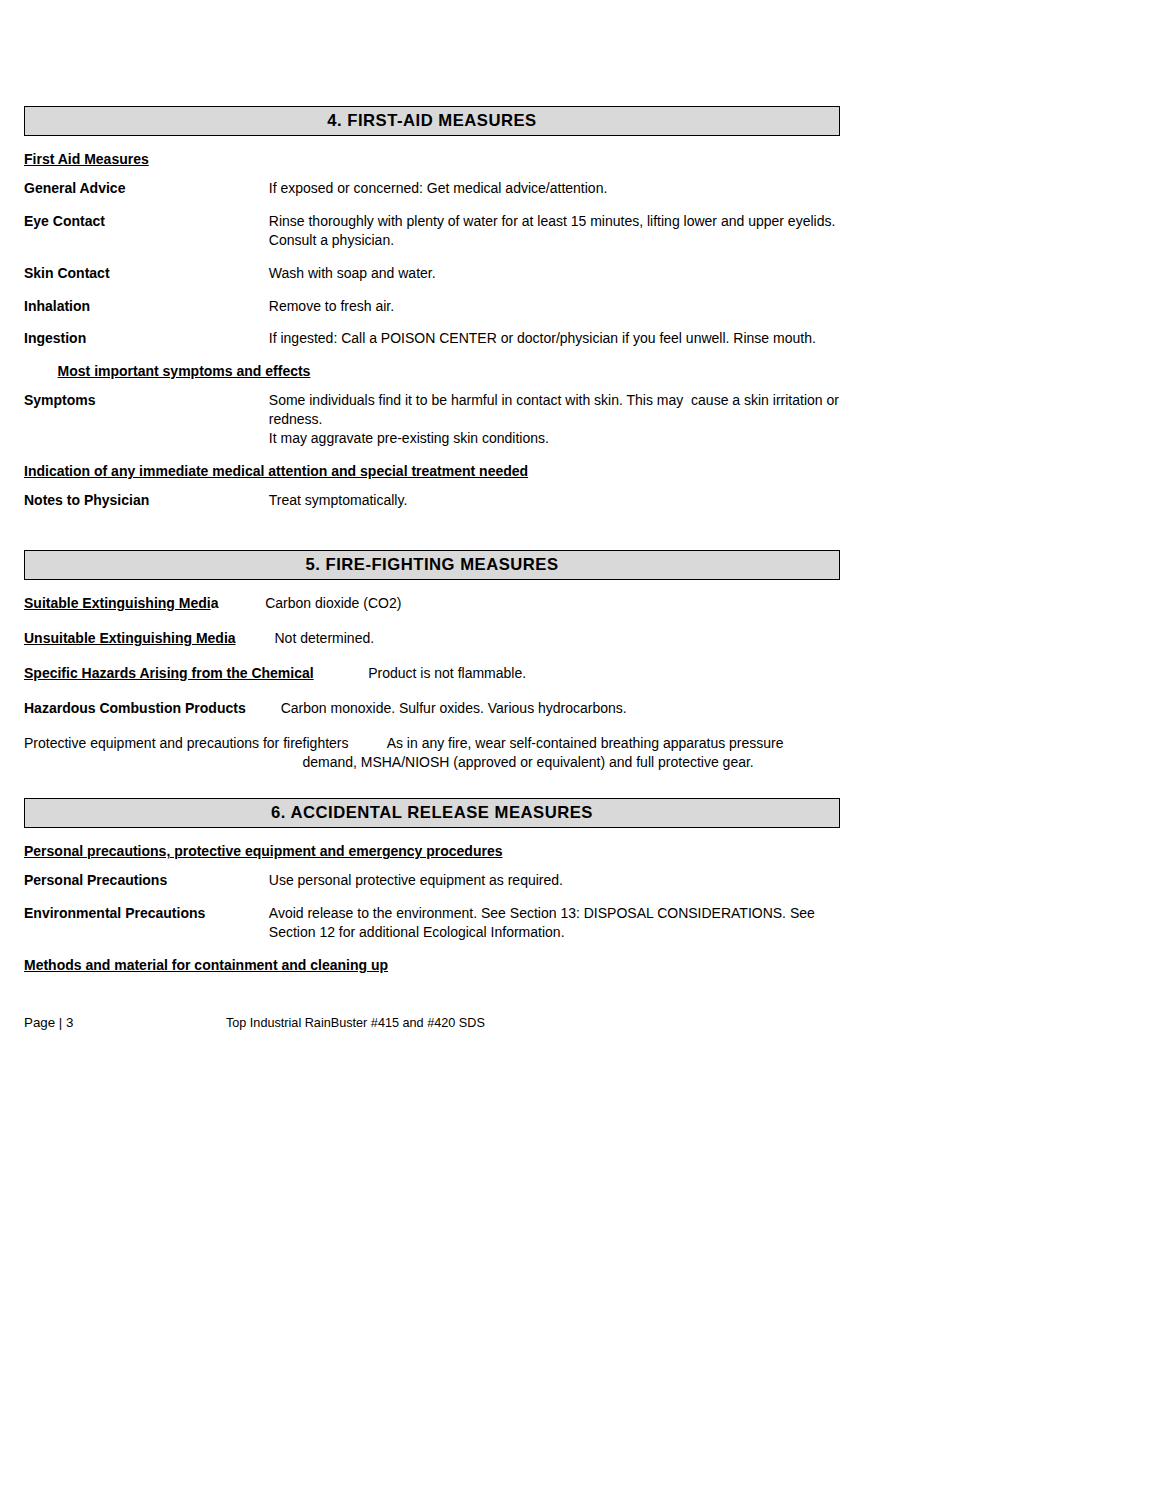4. FIRST-AID MEASURES
First Aid Measures
| General Advice | If exposed or concerned: Get medical advice/attention. |
| Eye Contact | Rinse thoroughly with plenty of water for at least 15 minutes, lifting lower and upper eyelids. Consult a physician. |
| Skin Contact | Wash with soap and water. |
| Inhalation | Remove to fresh air. |
| Ingestion | If ingested: Call a POISON CENTER or doctor/physician if you feel unwell. Rinse mouth. |
Most important symptoms and effects
| Symptoms | Some individuals find it to be harmful in contact with skin. This may cause a skin irritation or redness. It may aggravate pre-existing skin conditions. |
Indication of any immediate medical attention and special treatment needed
| Notes to Physician | Treat symptomatically. |
5. FIRE-FIGHTING MEASURES
Suitable Extinguishing Medi a Carbon dioxide (CO2)
Unsuitable Extinguishing Media Not determined.
Specific Hazards Arising from the Chemical Product is not flammable.
Hazardous Combustion Products Carbon monoxide. Sulfur oxides. Various hydrocarbons.
Protective equipment and precautions for firefighters As in any fire, wear self-contained breathing apparatus pressure demand, MSHA/NIOSH (approved or equivalent) and full protective gear.
6. ACCIDENTAL RELEASE MEASURES
Personal precautions, protective equipment and emergency procedures
| Personal Precautions | Use personal protective equipment as required. |
| Environmental Precautions | Avoid release to the environment. See Section 13: DISPOSAL CONSIDERATIONS. See Section 12 for additional Ecological Information. |
Methods and material for containment and cleaning up
Page | 3 Top Industrial RainBuster #415 and #420 SDS